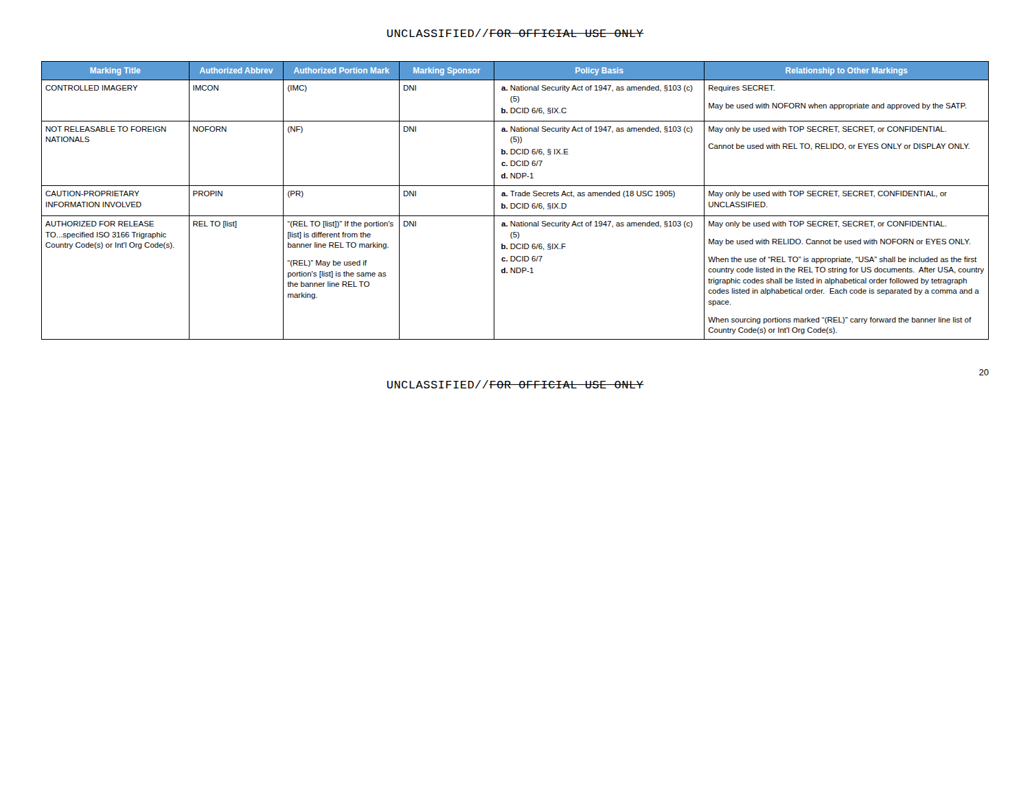UNCLASSIFIED//FOR OFFICIAL USE ONLY
| Marking Title | Authorized Abbrev | Authorized Portion Mark | Marking Sponsor | Policy Basis | Relationship to Other Markings |
| --- | --- | --- | --- | --- | --- |
| CONTROLLED IMAGERY | IMCON | (IMC) | DNI | National Security Act of 1947, as amended, §103 (c)(5) DCID 6/6, §IX.C | Requires SECRET. May be used with NOFORN when appropriate and approved by the SATP. |
| NOT RELEASABLE TO FOREIGN NATIONALS | NOFORN | (NF) | DNI | National Security Act of 1947, as amended, §103 (c)(5)) DCID 6/6, § IX.E DCID 6/7 NDP-1 | May only be used with TOP SECRET, SECRET, or CONFIDENTIAL. Cannot be used with REL TO, RELIDO, or EYES ONLY or DISPLAY ONLY. |
| CAUTION-PROPRIETARY INFORMATION INVOLVED | PROPIN | (PR) | DNI | Trade Secrets Act, as amended (18 USC 1905) DCID 6/6, §IX.D | May only be used with TOP SECRET, SECRET, CONFIDENTIAL, or UNCLASSIFIED. |
| AUTHORIZED FOR RELEASE TO...specified ISO 3166 Trigraphic Country Code(s) or Int'l Org Code(s). | REL TO [list] | “(REL TO [list])” If the portion's [list] is different from the banner line REL TO marking. “(REL)” May be used if portion's [list] is the same as the banner line REL TO marking. | DNI | National Security Act of 1947, as amended, §103 (c)(5) DCID 6/6, §IX.F DCID 6/7 NDP-1 | May only be used with TOP SECRET, SECRET, or CONFIDENTIAL. May be used with RELIDO. Cannot be used with NOFORN or EYES ONLY. When the use of “REL TO” is appropriate, “USA” shall be included as the first country code listed in the REL TO string for US documents. After USA, country trigraphic codes shall be listed in alphabetical order followed by tetragraph codes listed in alphabetical order. Each code is separated by a comma and a space. When sourcing portions marked “(REL)” carry forward the banner line list of Country Code(s) or Int'l Org Code(s). |
20
UNCLASSIFIED//FOR OFFICIAL USE ONLY